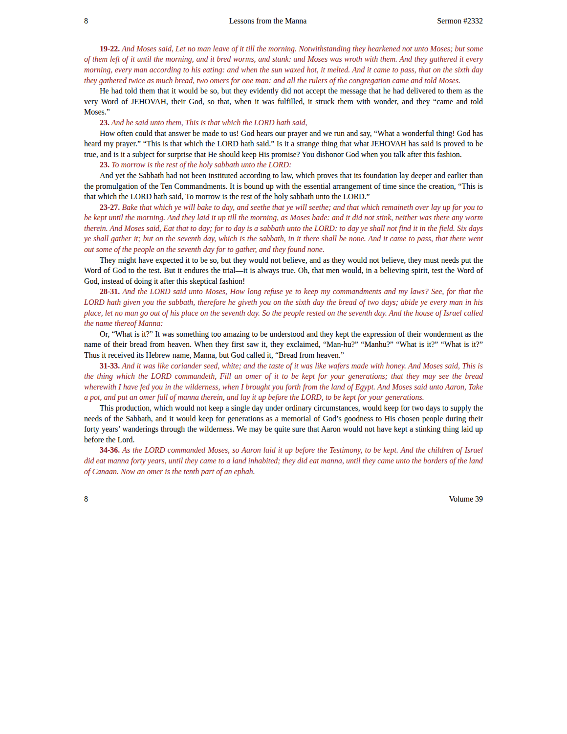8 Lessons from the Manna Sermon #2332
19-22. And Moses said, Let no man leave of it till the morning. Notwithstanding they hearkened not unto Moses; but some of them left of it until the morning, and it bred worms, and stank: and Moses was wroth with them. And they gathered it every morning, every man according to his eating: and when the sun waxed hot, it melted. And it came to pass, that on the sixth day they gathered twice as much bread, two omers for one man: and all the rulers of the congregation came and told Moses.
He had told them that it would be so, but they evidently did not accept the message that he had delivered to them as the very Word of JEHOVAH, their God, so that, when it was fulfilled, it struck them with wonder, and they “came and told Moses.”
23. And he said unto them, This is that which the LORD hath said,
How often could that answer be made to us! God hears our prayer and we run and say, “What a wonderful thing! God has heard my prayer.” “This is that which the LORD hath said.” Is it a strange thing that what JEHOVAH has said is proved to be true, and is it a subject for surprise that He should keep His promise? You dishonor God when you talk after this fashion.
23. To morrow is the rest of the holy sabbath unto the LORD:
And yet the Sabbath had not been instituted according to law, which proves that its foundation lay deeper and earlier than the promulgation of the Ten Commandments. It is bound up with the essential arrangement of time since the creation, “This is that which the LORD hath said, To morrow is the rest of the holy sabbath unto the LORD.”
23-27. Bake that which ye will bake to day, and seethe that ye will seethe; and that which remaineth over lay up for you to be kept until the morning. And they laid it up till the morning, as Moses bade: and it did not stink, neither was there any worm therein. And Moses said, Eat that to day; for to day is a sabbath unto the LORD: to day ye shall not find it in the field. Six days ye shall gather it; but on the seventh day, which is the sabbath, in it there shall be none. And it came to pass, that there went out some of the people on the seventh day for to gather, and they found none.
They might have expected it to be so, but they would not believe, and as they would not believe, they must needs put the Word of God to the test. But it endures the trial—it is always true. Oh, that men would, in a believing spirit, test the Word of God, instead of doing it after this skeptical fashion!
28-31. And the LORD said unto Moses, How long refuse ye to keep my commandments and my laws? See, for that the LORD hath given you the sabbath, therefore he giveth you on the sixth day the bread of two days; abide ye every man in his place, let no man go out of his place on the seventh day. So the people rested on the seventh day. And the house of Israel called the name thereof Manna:
Or, “What is it?” It was something too amazing to be understood and they kept the expression of their wonderment as the name of their bread from heaven. When they first saw it, they exclaimed, “Man-hu?” “Manhu?” “What is it?” “What is it?” Thus it received its Hebrew name, Manna, but God called it, “Bread from heaven.”
31-33. And it was like coriander seed, white; and the taste of it was like wafers made with honey. And Moses said, This is the thing which the LORD commandeth, Fill an omer of it to be kept for your generations; that they may see the bread wherewith I have fed you in the wilderness, when I brought you forth from the land of Egypt. And Moses said unto Aaron, Take a pot, and put an omer full of manna therein, and lay it up before the LORD, to be kept for your generations.
This production, which would not keep a single day under ordinary circumstances, would keep for two days to supply the needs of the Sabbath, and it would keep for generations as a memorial of God’s goodness to His chosen people during their forty years’ wanderings through the wilderness. We may be quite sure that Aaron would not have kept a stinking thing laid up before the Lord.
34-36. As the LORD commanded Moses, so Aaron laid it up before the Testimony, to be kept. And the children of Israel did eat manna forty years, until they came to a land inhabited; they did eat manna, until they came unto the borders of the land of Canaan. Now an omer is the tenth part of an ephah.
8 Volume 39